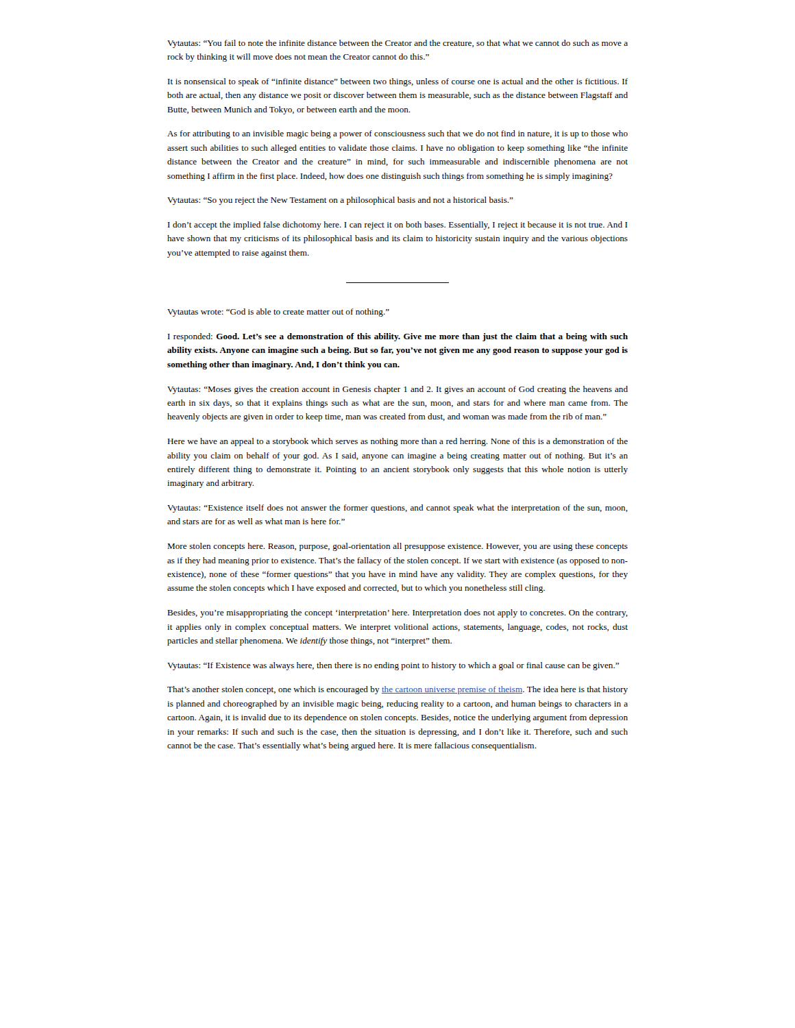Vytautas: “You fail to note the infinite distance between the Creator and the creature, so that what we cannot do such as move a rock by thinking it will move does not mean the Creator cannot do this.”
It is nonsensical to speak of “infinite distance” between two things, unless of course one is actual and the other is fictitious. If both are actual, then any distance we posit or discover between them is measurable, such as the distance between Flagstaff and Butte, between Munich and Tokyo, or between earth and the moon.
As for attributing to an invisible magic being a power of consciousness such that we do not find in nature, it is up to those who assert such abilities to such alleged entities to validate those claims. I have no obligation to keep something like “the infinite distance between the Creator and the creature” in mind, for such immeasurable and indiscernible phenomena are not something I affirm in the first place. Indeed, how does one distinguish such things from something he is simply imagining?
Vytautas: “So you reject the New Testament on a philosophical basis and not a historical basis.”
I don’t accept the implied false dichotomy here. I can reject it on both bases. Essentially, I reject it because it is not true. And I have shown that my criticisms of its philosophical basis and its claim to historicity sustain inquiry and the various objections you’ve attempted to raise against them.
Vytautas wrote: “God is able to create matter out of nothing.”
I responded: Good. Let’s see a demonstration of this ability. Give me more than just the claim that a being with such ability exists. Anyone can imagine such a being. But so far, you’ve not given me any good reason to suppose your god is something other than imaginary. And, I don’t think you can.
Vytautas: “Moses gives the creation account in Genesis chapter 1 and 2. It gives an account of God creating the heavens and earth in six days, so that it explains things such as what are the sun, moon, and stars for and where man came from. The heavenly objects are given in order to keep time, man was created from dust, and woman was made from the rib of man.”
Here we have an appeal to a storybook which serves as nothing more than a red herring. None of this is a demonstration of the ability you claim on behalf of your god. As I said, anyone can imagine a being creating matter out of nothing. But it’s an entirely different thing to demonstrate it. Pointing to an ancient storybook only suggests that this whole notion is utterly imaginary and arbitrary.
Vytautas: “Existence itself does not answer the former questions, and cannot speak what the interpretation of the sun, moon, and stars are for as well as what man is here for.”
More stolen concepts here. Reason, purpose, goal-orientation all presuppose existence. However, you are using these concepts as if they had meaning prior to existence. That’s the fallacy of the stolen concept. If we start with existence (as opposed to non-existence), none of these “former questions” that you have in mind have any validity. They are complex questions, for they assume the stolen concepts which I have exposed and corrected, but to which you nonetheless still cling.
Besides, you’re misappropriating the concept ‘interpretation’ here. Interpretation does not apply to concretes. On the contrary, it applies only in complex conceptual matters. We interpret volitional actions, statements, language, codes, not rocks, dust particles and stellar phenomena. We identify those things, not “interpret” them.
Vytautas: “If Existence was always here, then there is no ending point to history to which a goal or final cause can be given.”
That’s another stolen concept, one which is encouraged by the cartoon universe premise of theism. The idea here is that history is planned and choreographed by an invisible magic being, reducing reality to a cartoon, and human beings to characters in a cartoon. Again, it is invalid due to its dependence on stolen concepts. Besides, notice the underlying argument from depression in your remarks: If such and such is the case, then the situation is depressing, and I don’t like it. Therefore, such and such cannot be the case. That’s essentially what’s being argued here. It is mere fallacious consequentialism.